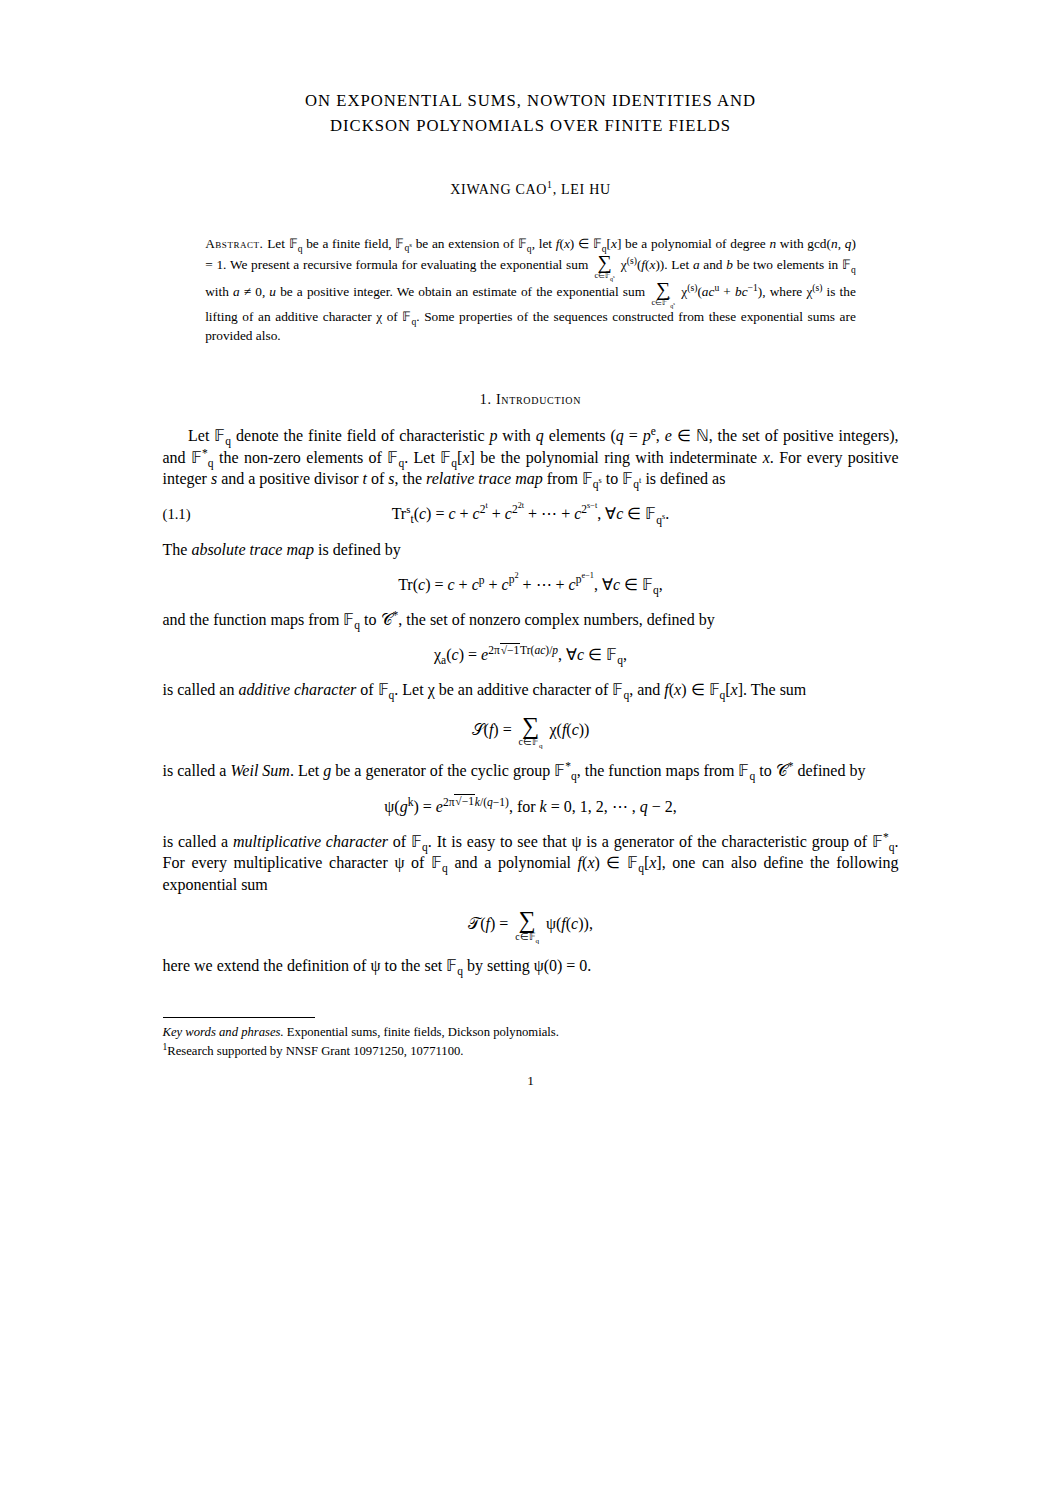On Exponential Sums, Nowton Identities and
Dickson Polynomials over Finite Fields
Xiwang Cao1, Lei Hu
Abstract. Let 𝔽q be a finite field, 𝔽qs be an extension of 𝔽q, let f(x) ∈ 𝔽q[x] be a polynomial of degree n with gcd(n, q) = 1. We present a recursive formula for evaluating the exponential sum ∑c∈𝔽qs χ(s)(f(x)). Let a and b be two elements in 𝔽q with a ≠ 0, u be a positive integer. We obtain an estimate of the exponential sum ∑c∈𝔽*qs χ(s)(acu + bc−1), where χ(s) is the lifting of an additive character χ of 𝔽q. Some properties of the sequences constructed from these exponential sums are provided also.
1. Introduction
Let 𝔽q denote the finite field of characteristic p with q elements (q = pe, e ∈ ℕ, the set of positive integers), and 𝔽*q the non-zero elements of 𝔽q. Let 𝔽q[x] be the polynomial ring with indeterminate x. For every positive integer s and a positive divisor t of s, the relative trace map from 𝔽qs to 𝔽qt is defined as
(1.1) Trst(c) = c + c2t + c22t + ⋯ + c2s−t, ∀c ∈ 𝔽qs.
The absolute trace map is defined by
Tr(c) = c + cp + cp2 + ⋯ + cpe−1, ∀c ∈ 𝔽q,
and the function maps from 𝔽q to 𝒞*, the set of nonzero complex numbers, defined by
χa(c) = e2π√−1 Tr(ac)/p, ∀c ∈ 𝔽q,
is called an additive character of 𝔽q. Let χ be an additive character of 𝔽q, and f(x) ∈ 𝔽q[x]. The sum
𝒮(f) = ∑c∈𝔽q χ(f(c))
is called a Weil Sum. Let g be a generator of the cyclic group 𝔽*q, the function maps from 𝔽q to 𝒞* defined by
ψ(gk) = e2π√−1 k/(q−1), for k = 0, 1, 2, ⋯ , q − 2,
is called a multiplicative character of 𝔽q. It is easy to see that ψ is a generator of the characteristic group of 𝔽*q. For every multiplicative character ψ of 𝔽q and a polynomial f(x) ∈ 𝔽q[x], one can also define the following exponential sum
𝒯(f) = ∑c∈𝔽q ψ(f(c)),
here we extend the definition of ψ to the set 𝔽q by setting ψ(0) = 0.
Key words and phrases. Exponential sums, finite fields, Dickson polynomials.
1Research supported by NNSF Grant 10971250, 10771100.
1